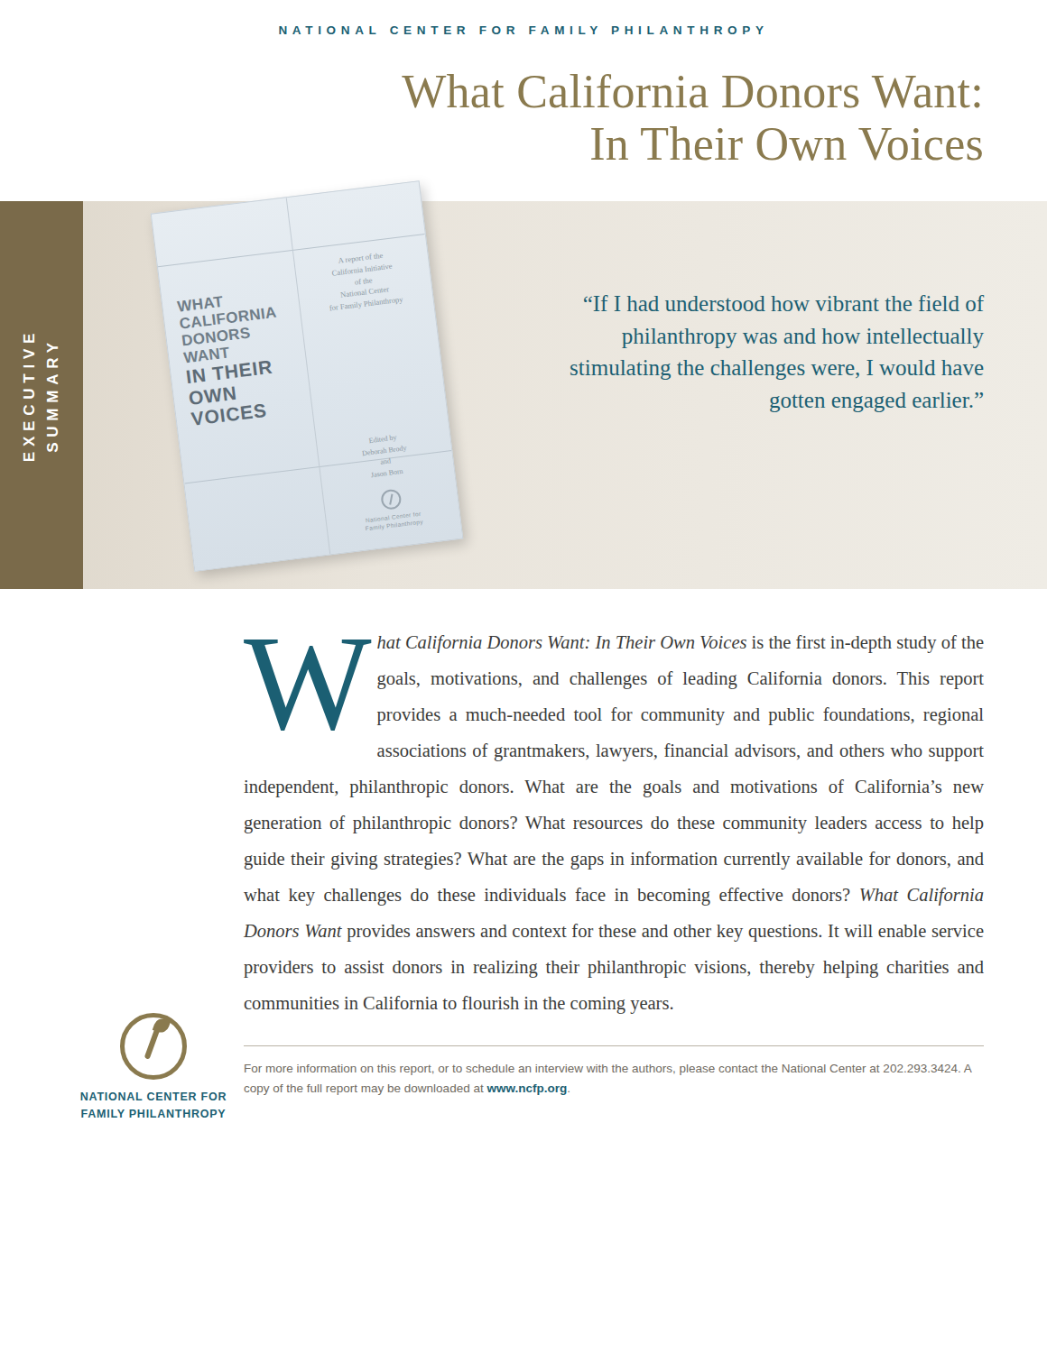National Center for Family Philanthropy
What California Donors Want: In Their Own Voices
EXECUTIVE SUMMARY
What California
Donors Want
In Their
Own Voices
A report of the
California Initiative
of the
National Center
for Family Philanthropy
Edited by
Deborah Brody
and
Jason Born
National Center for
Family Philanthropy
“If I had understood how vibrant the field of philanthropy was and how intellectually stimulating the challenges were, I would have gotten engaged earlier.”
What California Donors Want: In Their Own Voices is the first in-depth study of the goals, motivations, and challenges of leading California donors. This report provides a much-needed tool for community and public foundations, regional associations of grantmakers, lawyers, financial advisors, and others who support independent, philanthropic donors. What are the goals and motivations of California’s new generation of philanthropic donors? What resources do these community leaders access to help guide their giving strategies? What are the gaps in information currently available for donors, and what key challenges do these individuals face in becoming effective donors? What California Donors Want provides answers and context for these and other key questions. It will enable service providers to assist donors in realizing their philanthropic visions, thereby helping charities and communities in California to flourish in the coming years.
For more information on this report, or to schedule an interview with the authors, please contact the National Center at 202.293.3424. A copy of the full report may be downloaded at www.ncfp.org.
National Center for
Family Philanthropy